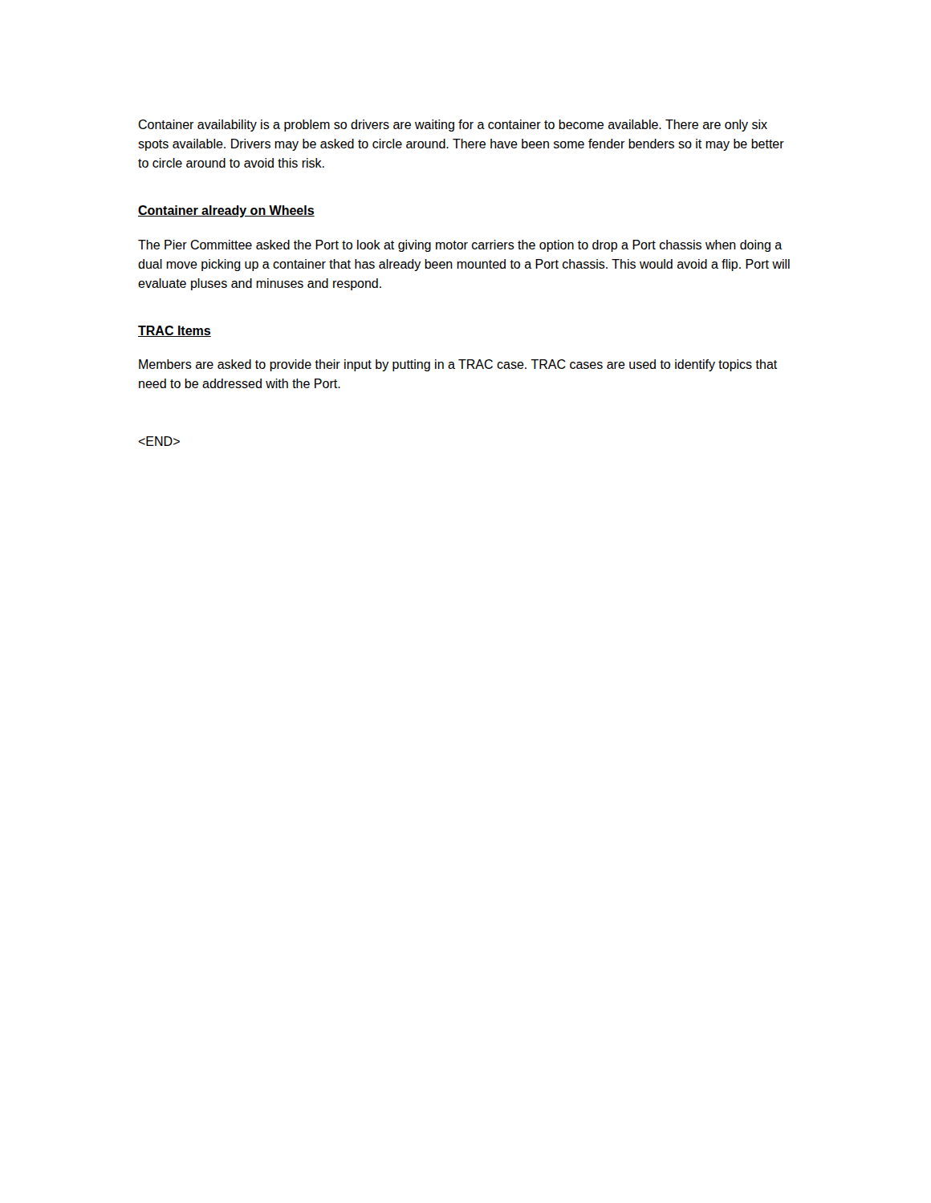Container availability is a problem so drivers are waiting for a container to become available. There are only six spots available. Drivers may be asked to circle around. There have been some fender benders so it may be better to circle around to avoid this risk.
Container already on Wheels
The Pier Committee asked the Port to look at giving motor carriers the option to drop a Port chassis when doing a dual move picking up a container that has already been mounted to a Port chassis. This would avoid a flip. Port will evaluate pluses and minuses and respond.
TRAC Items
Members are asked to provide their input by putting in a TRAC case. TRAC cases are used to identify topics that need to be addressed with the Port.
<END>